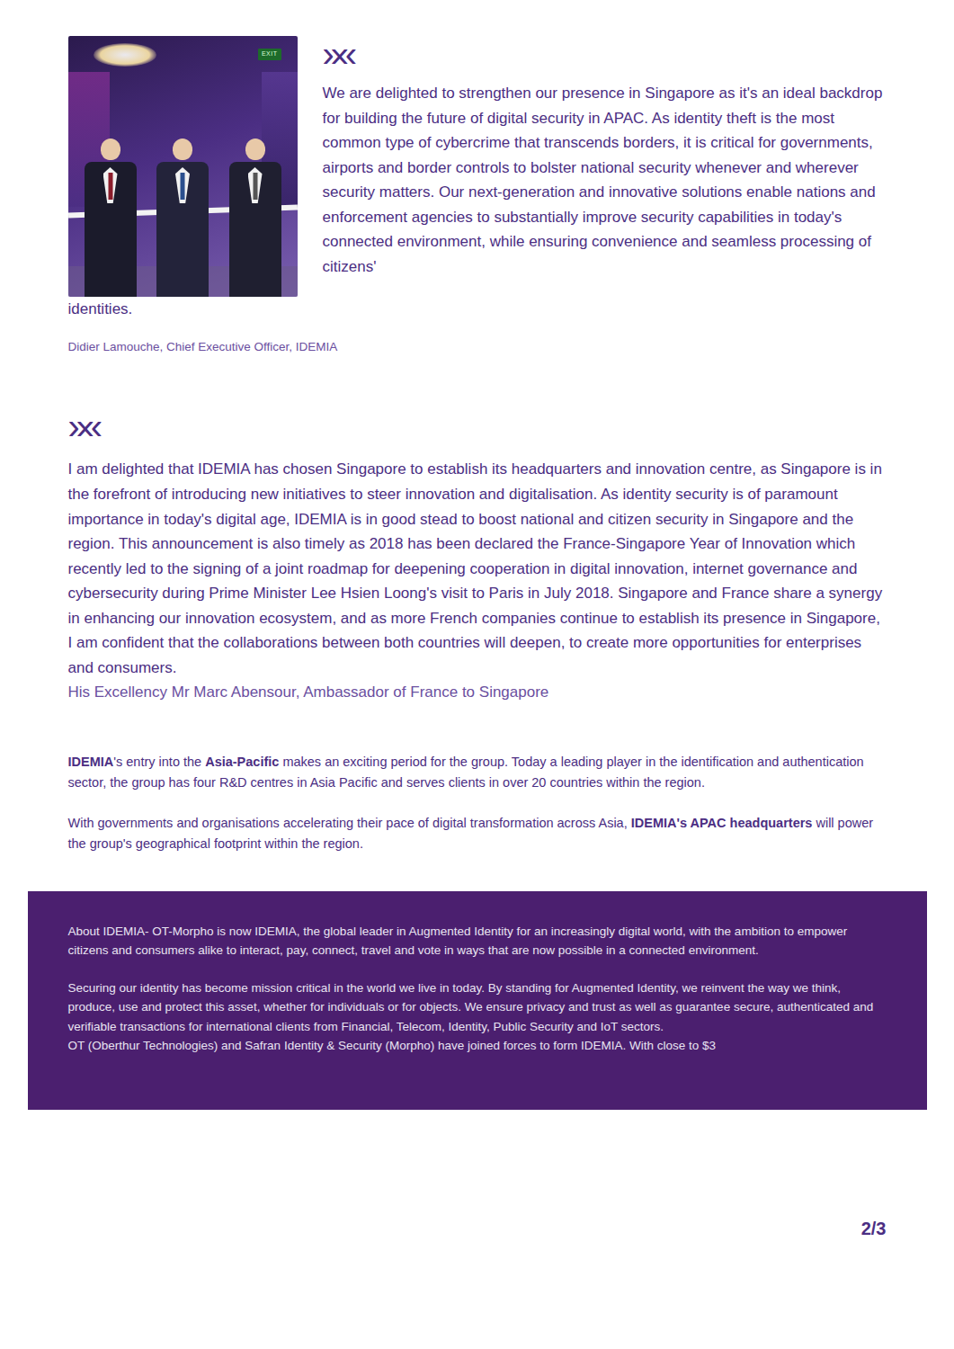EXIT
»«
We are delighted to strengthen our presence in Singapore as it's an ideal backdrop for building the future of digital security in APAC. As identity theft is the most common type of cybercrime that transcends borders, it is critical for governments, airports and border controls to bolster national security whenever and wherever security matters. Our next-generation and innovative solutions enable nations and enforcement agencies to substantially improve security capabilities in today's connected environment, while ensuring convenience and seamless processing of citizens'
identities.
Didier Lamouche, Chief Executive Officer, IDEMIA
»«
I am delighted that IDEMIA has chosen Singapore to establish its headquarters and innovation centre, as Singapore is in the forefront of introducing new initiatives to steer innovation and digitalisation. As identity security is of paramount importance in today's digital age, IDEMIA is in good stead to boost national and citizen security in Singapore and the region. This announcement is also timely as 2018 has been declared the France-Singapore Year of Innovation which recently led to the signing of a joint roadmap for deepening cooperation in digital innovation, internet governance and cybersecurity during Prime Minister Lee Hsien Loong's visit to Paris in July 2018. Singapore and France share a synergy in enhancing our innovation ecosystem, and as more French companies continue to establish its presence in Singapore, I am confident that the collaborations between both countries will deepen, to create more opportunities for enterprises and consumers.
His Excellency Mr Marc Abensour, Ambassador of France to Singapore
IDEMIA's entry into the Asia-Pacific makes an exciting period for the group. Today a leading player in the identification and authentication sector, the group has four R&D centres in Asia Pacific and serves clients in over 20 countries within the region.
With governments and organisations accelerating their pace of digital transformation across Asia, IDEMIA's APAC headquarters will power the group's geographical footprint within the region.
About IDEMIA- OT-Morpho is now IDEMIA, the global leader in Augmented Identity for an increasingly digital world, with the ambition to empower citizens and consumers alike to interact, pay, connect, travel and vote in ways that are now possible in a connected environment.
Securing our identity has become mission critical in the world we live in today. By standing for Augmented Identity, we reinvent the way we think, produce, use and protect this asset, whether for individuals or for objects. We ensure privacy and trust as well as guarantee secure, authenticated and verifiable transactions for international clients from Financial, Telecom, Identity, Public Security and IoT sectors.
OT (Oberthur Technologies) and Safran Identity & Security (Morpho) have joined forces to form IDEMIA. With close to $3
2/3